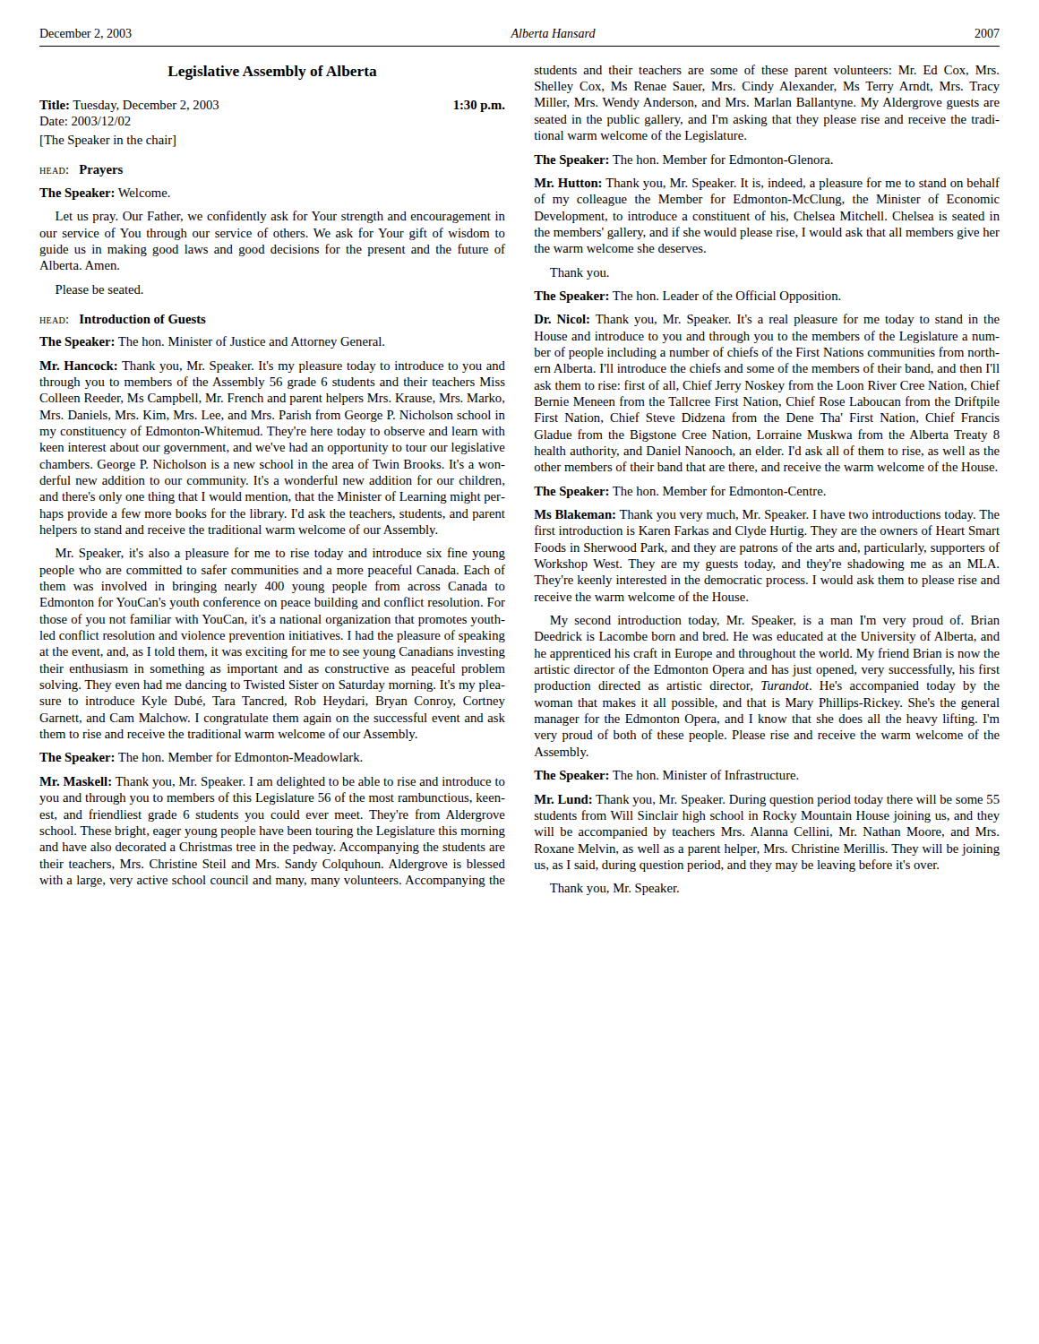December 2, 2003
Alberta Hansard
2007
Legislative Assembly of Alberta
Title: Tuesday, December 2, 2003
1:30 p.m.
Date: 2003/12/02
[The Speaker in the chair]
head: Prayers
The Speaker: Welcome.
Let us pray. Our Father, we confidently ask for Your strength and encouragement in our service of You through our service of others. We ask for Your gift of wisdom to guide us in making good laws and good decisions for the present and the future of Alberta. Amen.
Please be seated.
head: Introduction of Guests
The Speaker: The hon. Minister of Justice and Attorney General.
Mr. Hancock: Thank you, Mr. Speaker. It's my pleasure today to introduce to you and through you to members of the Assembly 56 grade 6 students and their teachers Miss Colleen Reeder, Ms Campbell, Mr. French and parent helpers Mrs. Krause, Mrs. Marko, Mrs. Daniels, Mrs. Kim, Mrs. Lee, and Mrs. Parish from George P. Nicholson school in my constituency of Edmonton-Whitemud. They're here today to observe and learn with keen interest about our government, and we've had an opportunity to tour our legislative chambers. George P. Nicholson is a new school in the area of Twin Brooks. It's a wonderful new addition to our community. It's a wonderful new addition for our children, and there's only one thing that I would mention, that the Minister of Learning might perhaps provide a few more books for the library. I'd ask the teachers, students, and parent helpers to stand and receive the traditional warm welcome of our Assembly.
Mr. Speaker, it's also a pleasure for me to rise today and introduce six fine young people who are committed to safer communities and a more peaceful Canada. Each of them was involved in bringing nearly 400 young people from across Canada to Edmonton for YouCan's youth conference on peace building and conflict resolution. For those of you not familiar with YouCan, it's a national organization that promotes youth-led conflict resolution and violence prevention initiatives. I had the pleasure of speaking at the event, and, as I told them, it was exciting for me to see young Canadians investing their enthusiasm in something as important and as constructive as peaceful problem solving. They even had me dancing to Twisted Sister on Saturday morning. It's my pleasure to introduce Kyle Dubé, Tara Tancred, Rob Heydari, Bryan Conroy, Cortney Garnett, and Cam Malchow. I congratulate them again on the successful event and ask them to rise and receive the traditional warm welcome of our Assembly.
The Speaker: The hon. Member for Edmonton-Meadowlark.
Mr. Maskell: Thank you, Mr. Speaker. I am delighted to be able to rise and introduce to you and through you to members of this Legislature 56 of the most rambunctious, keenest, and friendliest grade 6 students you could ever meet. They're from Aldergrove school. These bright, eager young people have been touring the Legislature this morning and have also decorated a Christmas tree in the pedway. Accompanying the students are their teachers, Mrs. Christine Steil and Mrs. Sandy Colquhoun. Aldergrove is blessed with a large, very active school council and many, many volunteers. Accompanying the students and their teachers are some of these parent volunteers: Mr. Ed Cox, Mrs. Shelley Cox, Ms Renae Sauer, Mrs. Cindy Alexander, Ms Terry Arndt, Mrs. Tracy Miller, Mrs. Wendy Anderson, and Mrs. Marlan Ballantyne. My Aldergrove guests are seated in the public gallery, and I'm asking that they please rise and receive the traditional warm welcome of the Legislature.
The Speaker: The hon. Member for Edmonton-Glenora.
Mr. Hutton: Thank you, Mr. Speaker. It is, indeed, a pleasure for me to stand on behalf of my colleague the Member for Edmonton-McClung, the Minister of Economic Development, to introduce a constituent of his, Chelsea Mitchell. Chelsea is seated in the members' gallery, and if she would please rise, I would ask that all members give her the warm welcome she deserves.
Thank you.
The Speaker: The hon. Leader of the Official Opposition.
Dr. Nicol: Thank you, Mr. Speaker. It's a real pleasure for me today to stand in the House and introduce to you and through you to the members of the Legislature a number of people including a number of chiefs of the First Nations communities from northern Alberta. I'll introduce the chiefs and some of the members of their band, and then I'll ask them to rise: first of all, Chief Jerry Noskey from the Loon River Cree Nation, Chief Bernie Meneen from the Tallcree First Nation, Chief Rose Laboucan from the Driftpile First Nation, Chief Steve Didzena from the Dene Tha' First Nation, Chief Francis Gladue from the Bigstone Cree Nation, Lorraine Muskwa from the Alberta Treaty 8 health authority, and Daniel Nanooch, an elder. I'd ask all of them to rise, as well as the other members of their band that are there, and receive the warm welcome of the House.
The Speaker: The hon. Member for Edmonton-Centre.
Ms Blakeman: Thank you very much, Mr. Speaker. I have two introductions today. The first introduction is Karen Farkas and Clyde Hurtig. They are the owners of Heart Smart Foods in Sherwood Park, and they are patrons of the arts and, particularly, supporters of Workshop West. They are my guests today, and they're shadowing me as an MLA. They're keenly interested in the democratic process. I would ask them to please rise and receive the warm welcome of the House.
My second introduction today, Mr. Speaker, is a man I'm very proud of. Brian Deedrick is Lacombe born and bred. He was educated at the University of Alberta, and he apprenticed his craft in Europe and throughout the world. My friend Brian is now the artistic director of the Edmonton Opera and has just opened, very successfully, his first production directed as artistic director, Turandot. He's accompanied today by the woman that makes it all possible, and that is Mary Phillips-Rickey. She's the general manager for the Edmonton Opera, and I know that she does all the heavy lifting. I'm very proud of both of these people. Please rise and receive the warm welcome of the Assembly.
The Speaker: The hon. Minister of Infrastructure.
Mr. Lund: Thank you, Mr. Speaker. During question period today there will be some 55 students from Will Sinclair high school in Rocky Mountain House joining us, and they will be accompanied by teachers Mrs. Alanna Cellini, Mr. Nathan Moore, and Mrs. Roxane Melvin, as well as a parent helper, Mrs. Christine Merillis. They will be joining us, as I said, during question period, and they may be leaving before it's over.
Thank you, Mr. Speaker.